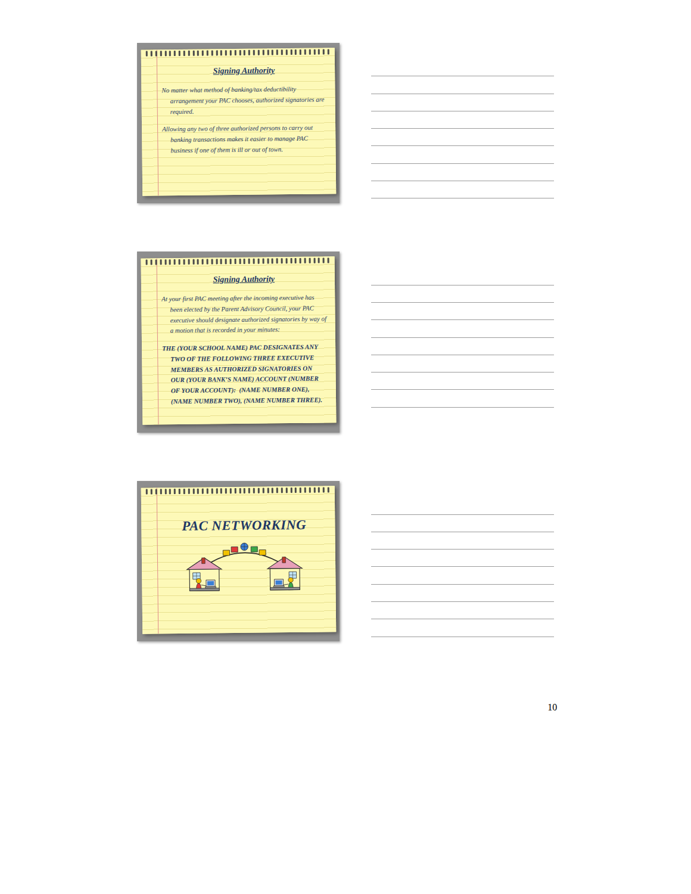Signing Authority
No matter what method of banking/tax deductibility arrangement your PAC chooses, authorized signatories are required.
Allowing any two of three authorized persons to carry out banking transactions makes it easier to manage PAC business if one of them is ill or out of town.
Signing Authority
At your first PAC meeting after the incoming executive has been elected by the Parent Advisory Council, your PAC executive should designate authorized signatories by way of a motion that is recorded in your minutes:
THE (YOUR SCHOOL NAME) PAC DESIGNATES ANY TWO OF THE FOLLOWING THREE EXECUTIVE MEMBERS AS AUTHORIZED SIGNATORIES ON OUR (YOUR BANK’S NAME) ACCOUNT (NUMBER OF YOUR ACCOUNT): (NAME NUMBER ONE), (NAME NUMBER TWO), (NAME NUMBER THREE).
PAC NETWORKING
10